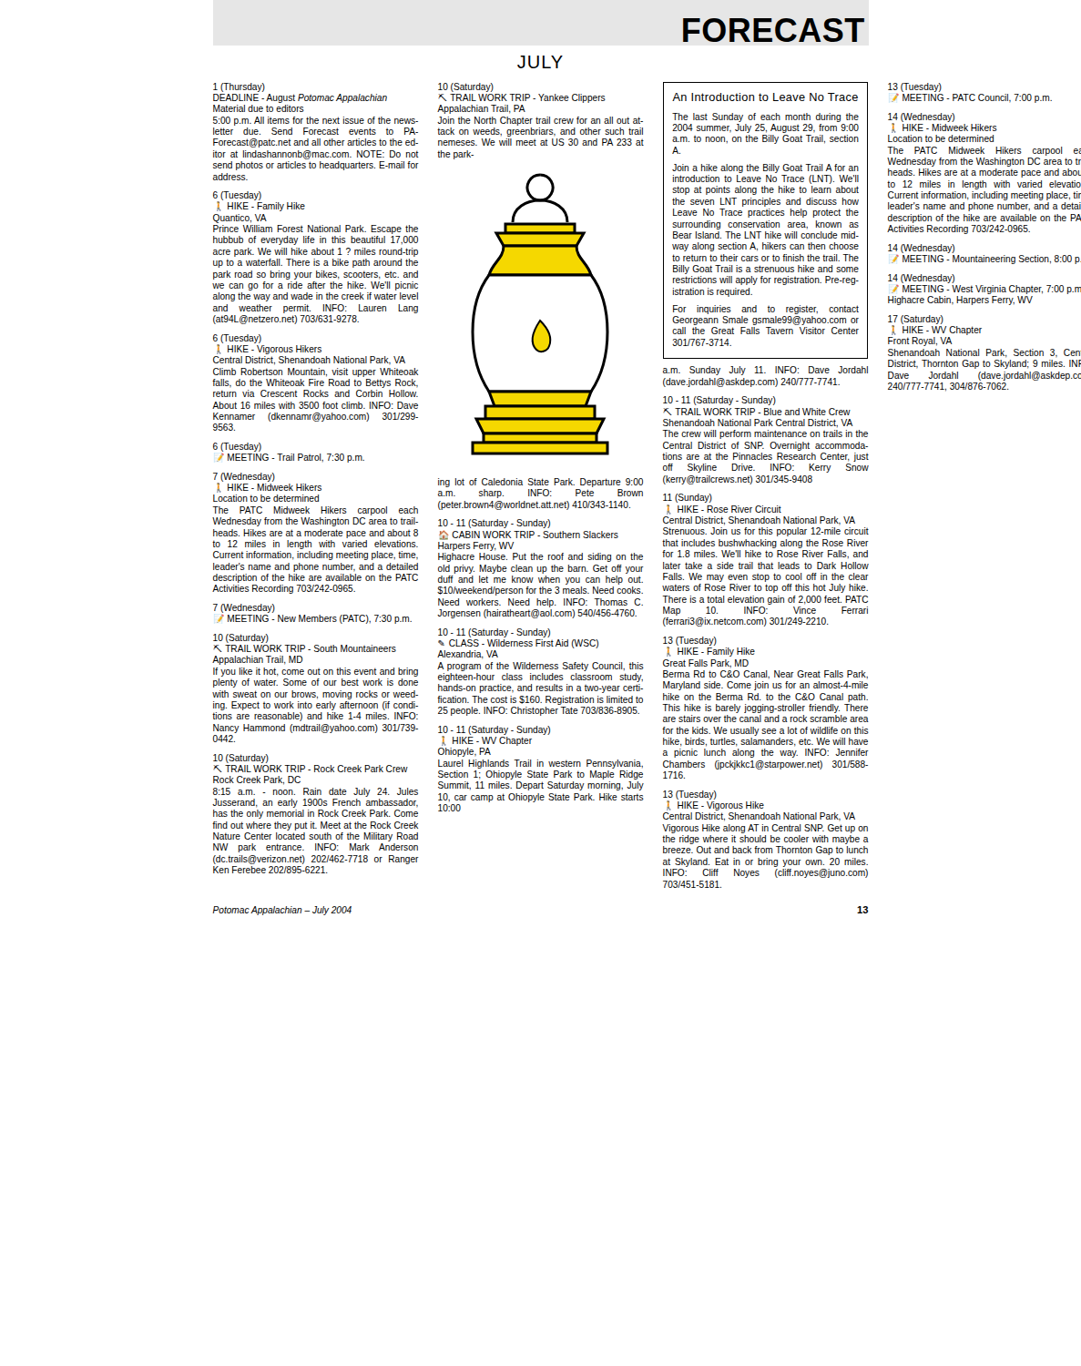FORECAST
JULY
1 (Thursday)
DEADLINE - August Potomac Appalachian
Material due to editors
5:00 p.m. All items for the next issue of the newsletter due. Send Forecast events to PA-Forecast@patc.net and all other articles to the editor at lindashannonb@mac.com. NOTE: Do not send photos or articles to headquarters. E-mail for address.
6 (Tuesday)
🚶 HIKE - Family Hike
Quantico, VA
Prince William Forest National Park. Escape the hubbub of everyday life in this beautiful 17,000 acre park. We will hike about 1 ? miles round-trip up to a waterfall. There is a bike path around the park road so bring your bikes, scooters, etc. and we can go for a ride after the hike. We'll picnic along the way and wade in the creek if water level and weather permit. INFO: Lauren Lang (at94L@netzero.net) 703/631-9278.
6 (Tuesday)
🚶 HIKE - Vigorous Hikers
Central District, Shenandoah National Park, VA
Climb Robertson Mountain, visit upper Whiteoak falls, do the Whiteoak Fire Road to Bettys Rock, return via Crescent Rocks and Corbin Hollow. About 16 miles with 3500 foot climb. INFO: Dave Kennamer (dkennamr@yahoo.com) 301/299-9563.
6 (Tuesday)
📝 MEETING - Trail Patrol, 7:30 p.m.
7 (Wednesday)
🚶 HIKE - Midweek Hikers
Location to be determined
The PATC Midweek Hikers carpool each Wednesday from the Washington DC area to trailheads. Hikes are at a moderate pace and about 8 to 12 miles in length with varied elevations. Current information, including meeting place, time, leader's name and phone number, and a detailed description of the hike are available on the PATC Activities Recording 703/242-0965.
7 (Wednesday)
📝 MEETING - New Members (PATC), 7:30 p.m.
10 (Saturday)
⛏ TRAIL WORK TRIP - South Mountaineers
Appalachian Trail, MD
If you like it hot, come out on this event and bring plenty of water. Some of our best work is done with sweat on our brows, moving rocks or weeding. Expect to work into early afternoon (if conditions are reasonable) and hike 1-4 miles. INFO: Nancy Hammond (mdtrail@yahoo.com) 301/739-0442.
10 (Saturday)
⛏ TRAIL WORK TRIP - Rock Creek Park Crew
Rock Creek Park, DC
8:15 a.m. - noon. Rain date July 24. Jules Jusserand, an early 1900s French ambassador, has the only memorial in Rock Creek Park. Come find out where they put it. Meet at the Rock Creek Nature Center located south of the Military Road NW park entrance. INFO: Mark Anderson (dc.trails@verizon.net) 202/462-7718 or Ranger Ken Ferebee 202/895-6221.
10 (Saturday)
⛏ TRAIL WORK TRIP - Yankee Clippers
Appalachian Trail, PA
Join the North Chapter trail crew for an all out attack on weeds, greenbriars, and other such trail nemeses. We will meet at US 30 and PA 233 at the park-
ing lot of Caledonia State Park. Departure 9:00 a.m. sharp. INFO: Pete Brown (peter.brown4@worldnet.att.net) 410/343-1140.
10 - 11 (Saturday - Sunday)
🏠 CABIN WORK TRIP - Southern Slackers
Harpers Ferry, WV
Highacre House. Put the roof and siding on the old privy. Maybe clean up the barn. Get off your duff and let me know when you can help out. $10/weekend/person for the 3 meals. Need cooks. Need workers. Need help. INFO: Thomas C. Jorgensen (hairatheart@aol.com) 540/456-4760.
10 - 11 (Saturday - Sunday)
✎ CLASS - Wilderness First Aid (WSC)
Alexandria, VA
A program of the Wilderness Safety Council, this eighteen-hour class includes classroom study, hands-on practice, and results in a two-year certification. The cost is $160. Registration is limited to 25 people. INFO: Christopher Tate 703/836-8905.
10 - 11 (Saturday - Sunday)
🚶 HIKE - WV Chapter
Ohiopyle, PA
Laurel Highlands Trail in western Pennsylvania, Section 1; Ohiopyle State Park to Maple Ridge Summit, 11 miles. Depart Saturday morning, July 10, car camp at Ohiopyle State Park. Hike starts 10:00
An Introduction to Leave No Trace
The last Sunday of each month during the 2004 summer, July 25, August 29, from 9:00 a.m. to noon, on the Billy Goat Trail, section A.
Join a hike along the Billy Goat Trail A for an introduction to Leave No Trace (LNT). We'll stop at points along the hike to learn about the seven LNT principles and discuss how Leave No Trace practices help protect the surrounding conservation area, known as Bear Island. The LNT hike will conclude midway along section A, hikers can then choose to return to their cars or to finish the trail. The Billy Goat Trail is a strenuous hike and some restrictions will apply for registration. Pre-registration is required.
For inquiries and to register, contact Georgeann Smale gsmale99@yahoo.com or call the Great Falls Tavern Visitor Center 301/767-3714.
a.m. Sunday July 11. INFO: Dave Jordahl (dave.jordahl@askdep.com) 240/777-7741.
10 - 11 (Saturday - Sunday)
⛏ TRAIL WORK TRIP - Blue and White Crew
Shenandoah National Park Central District, VA
The crew will perform maintenance on trails in the Central District of SNP. Overnight accommodations are at the Pinnacles Research Center, just off Skyline Drive. INFO: Kerry Snow (kerry@trailcrews.net) 301/345-9408
11 (Sunday)
🚶 HIKE - Rose River Circuit
Central District, Shenandoah National Park, VA
Strenuous. Join us for this popular 12-mile circuit that includes bushwhacking along the Rose River for 1.8 miles. We'll hike to Rose River Falls, and later take a side trail that leads to Dark Hollow Falls. We may even stop to cool off in the clear waters of Rose River to top off this hot July hike. There is a total elevation gain of 2,000 feet. PATC Map 10. INFO: Vince Ferrari (ferrari3@ix.netcom.com) 301/249-2210.
13 (Tuesday)
🚶 HIKE - Family Hike
Great Falls Park, MD
Berma Rd to C&O Canal, Near Great Falls Park, Maryland side. Come join us for an almost-4-mile hike on the Berma Rd. to the C&O Canal path. This hike is barely jogging-stroller friendly. There are stairs over the canal and a rock scramble area for the kids. We usually see a lot of wildlife on this hike, birds, turtles, salamanders, etc. We will have a picnic lunch along the way. INFO: Jennifer Chambers (jpckjkkc1@starpower.net) 301/588-1716.
13 (Tuesday)
🚶 HIKE - Vigorous Hike
Central District, Shenandoah National Park, VA
Vigorous Hike along AT in Central SNP. Get up on the ridge where it should be cooler with maybe a breeze. Out and back from Thornton Gap to lunch at Skyland. Eat in or bring your own. 20 miles. INFO: Cliff Noyes (cliff.noyes@juno.com) 703/451-5181.
13 (Tuesday)
📝 MEETING - PATC Council, 7:00 p.m.
14 (Wednesday)
🚶 HIKE - Midweek Hikers
Location to be determined
The PATC Midweek Hikers carpool each Wednesday from the Washington DC area to trailheads. Hikes are at a moderate pace and about 8 to 12 miles in length with varied elevations. Current information, including meeting place, time, leader's name and phone number, and a detailed description of the hike are available on the PATC Activities Recording 703/242-0965.
14 (Wednesday)
📝 MEETING - Mountaineering Section, 8:00 p.m.
14 (Wednesday)
📝 MEETING - West Virginia Chapter, 7:00 p.m.
Highacre Cabin, Harpers Ferry, WV
17 (Saturday)
🚶 HIKE - WV Chapter
Front Royal, VA
Shenandoah National Park, Section 3, Central District, Thornton Gap to Skyland; 9 miles. INFO: Dave Jordahl (dave.jordahl@askdep.com) 240/777-7741, 304/876-7062.
Potomac Appalachian – July 2004
13